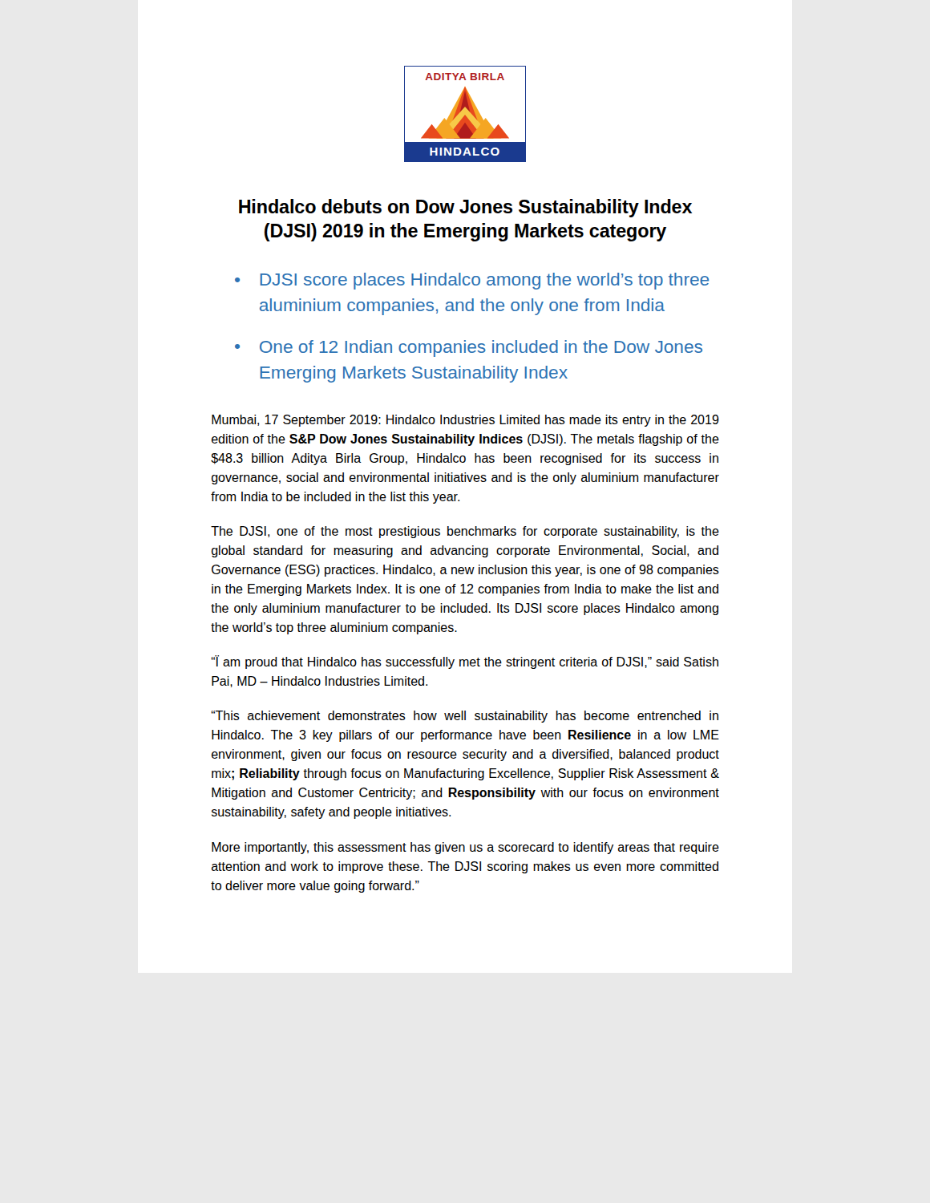ADITYA BIRLA
HINDALCO
Hindalco debuts on Dow Jones Sustainability Index (DJSI) 2019 in the Emerging Markets category
DJSI score places Hindalco among the world’s top three aluminium companies, and the only one from India
One of 12 Indian companies included in the Dow Jones Emerging Markets Sustainability Index
Mumbai, 17 September 2019: Hindalco Industries Limited has made its entry in the 2019 edition of the S&P Dow Jones Sustainability Indices (DJSI). The metals flagship of the $48.3 billion Aditya Birla Group, Hindalco has been recognised for its success in governance, social and environmental initiatives and is the only aluminium manufacturer from India to be included in the list this year.
The DJSI, one of the most prestigious benchmarks for corporate sustainability, is the global standard for measuring and advancing corporate Environmental, Social, and Governance (ESG) practices. Hindalco, a new inclusion this year, is one of 98 companies in the Emerging Markets Index. It is one of 12 companies from India to make the list and the only aluminium manufacturer to be included. Its DJSI score places Hindalco among the world’s top three aluminium companies.
“Ï am proud that Hindalco has successfully met the stringent criteria of DJSI,” said Satish Pai, MD – Hindalco Industries Limited.
“This achievement demonstrates how well sustainability has become entrenched in Hindalco. The 3 key pillars of our performance have been Resilience in a low LME environment, given our focus on resource security and a diversified, balanced product mix; Reliability through focus on Manufacturing Excellence, Supplier Risk Assessment & Mitigation and Customer Centricity; and Responsibility with our focus on environment sustainability, safety and people initiatives.
More importantly, this assessment has given us a scorecard to identify areas that require attention and work to improve these. The DJSI scoring makes us even more committed to deliver more value going forward.”